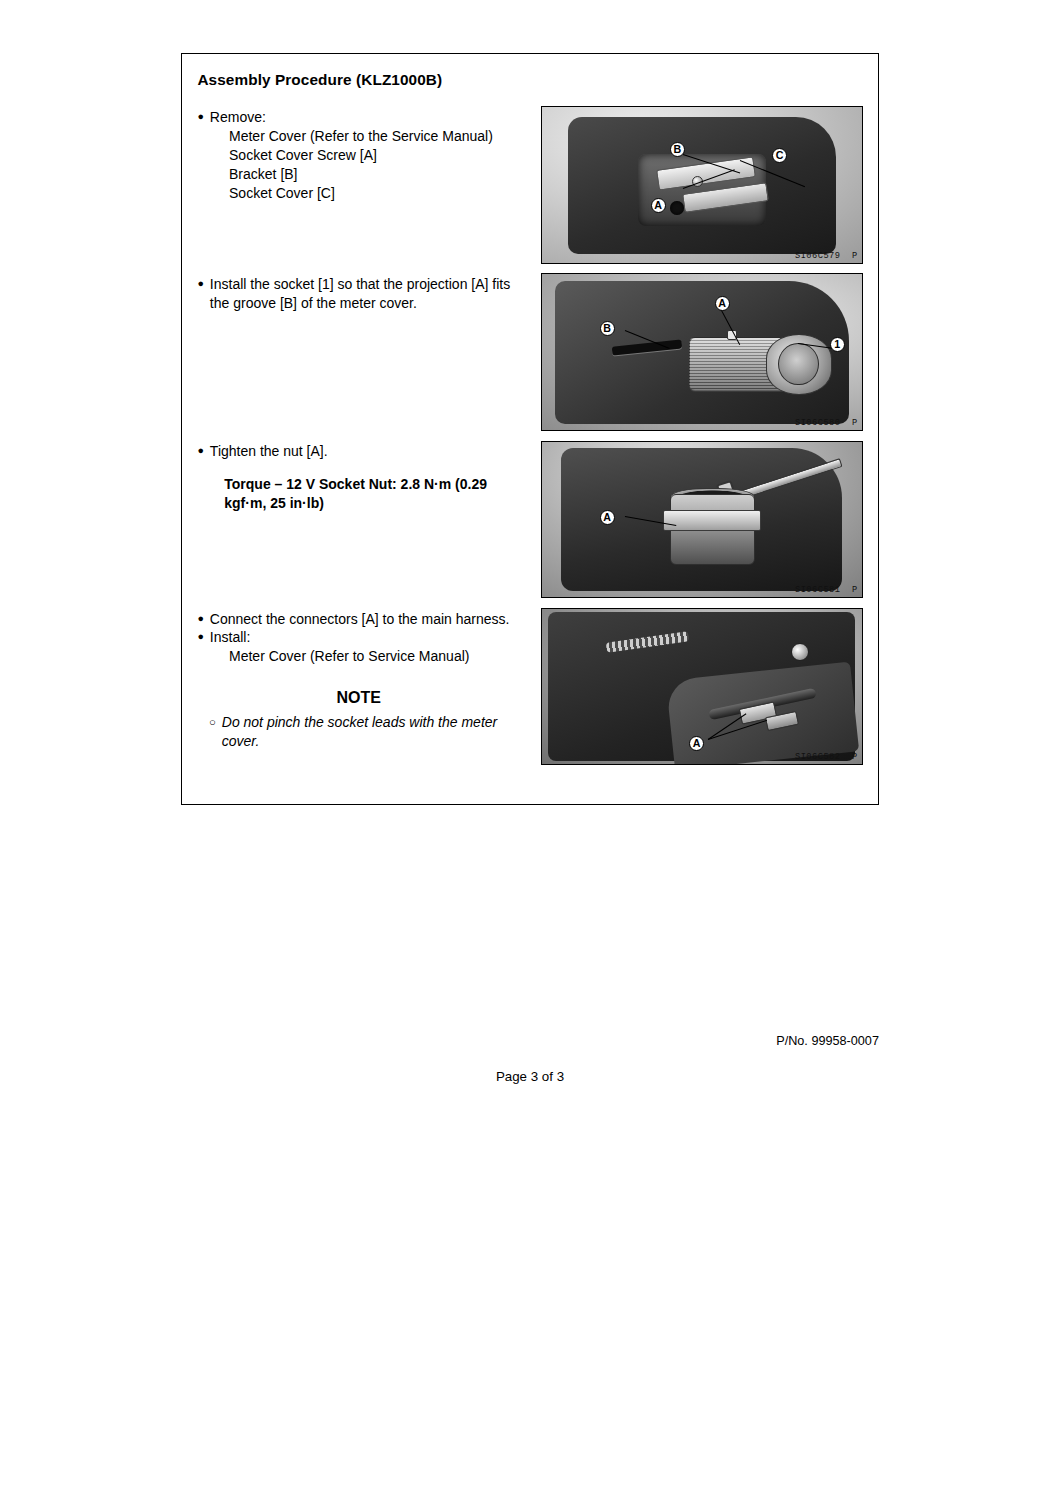Assembly Procedure (KLZ1000B)
● Remove:
Meter Cover (Refer to the Service Manual)
Socket Cover Screw [A]
Bracket [B]
Socket Cover [C]
B
C
A
SI06C579 P
● Install the socket [1] so that the projection [A] fits the groove [B] of the meter cover.
A
B
1
SI06C580 P
● Tighten the nut [A].
Torque – 12 V Socket Nut: 2.8 N·m (0.29 kgf·m, 25 in·lb)
A
SI06C581 P
● Connect the connectors [A] to the main harness.
● Install:
Meter Cover (Refer to Service Manual)
NOTE
○ Do not pinch the socket leads with the meter cover.
A
SI06C582 P
P/No. 99958-0007
Page 3 of 3